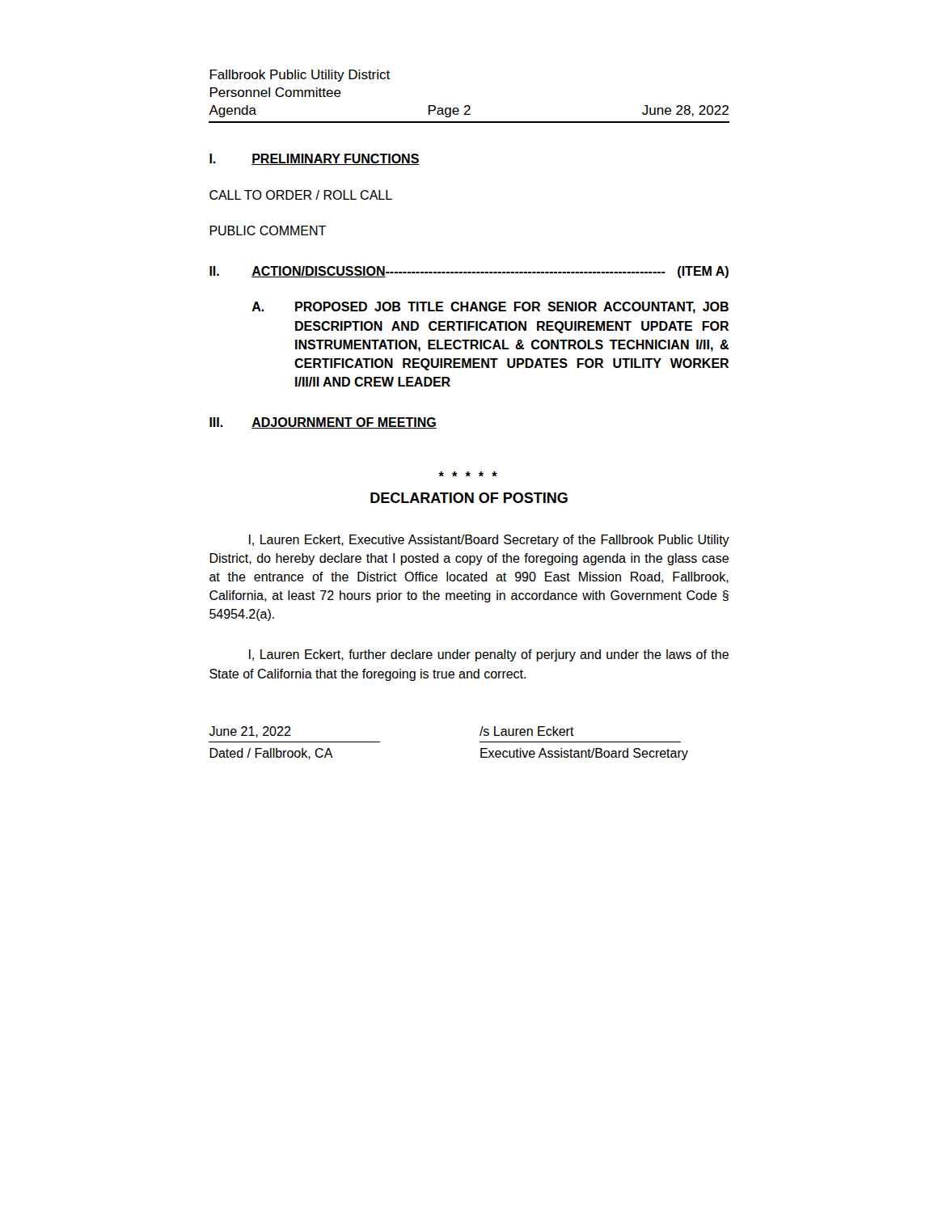Fallbrook Public Utility District
Personnel Committee
Agenda Page 2 June 28, 2022
I. PRELIMINARY FUNCTIONS
CALL TO ORDER / ROLL CALL
PUBLIC COMMENT
II. ACTION/DISCUSSION-----------------------------------------------------------------(ITEM A)
A. PROPOSED JOB TITLE CHANGE FOR SENIOR ACCOUNTANT, JOB DESCRIPTION AND CERTIFICATION REQUIREMENT UPDATE FOR INSTRUMENTATION, ELECTRICAL & CONTROLS TECHNICIAN I/II, & CERTIFICATION REQUIREMENT UPDATES FOR UTILITY WORKER I/II/II AND CREW LEADER
III. ADJOURNMENT OF MEETING
* * * * *
DECLARATION OF POSTING
I, Lauren Eckert, Executive Assistant/Board Secretary of the Fallbrook Public Utility District, do hereby declare that I posted a copy of the foregoing agenda in the glass case at the entrance of the District Office located at 990 East Mission Road, Fallbrook, California, at least 72 hours prior to the meeting in accordance with Government Code § 54954.2(a).
I, Lauren Eckert, further declare under penalty of perjury and under the laws of the State of California that the foregoing is true and correct.
June 21, 2022
Dated / Fallbrook, CA
/s Lauren Eckert
Executive Assistant/Board Secretary